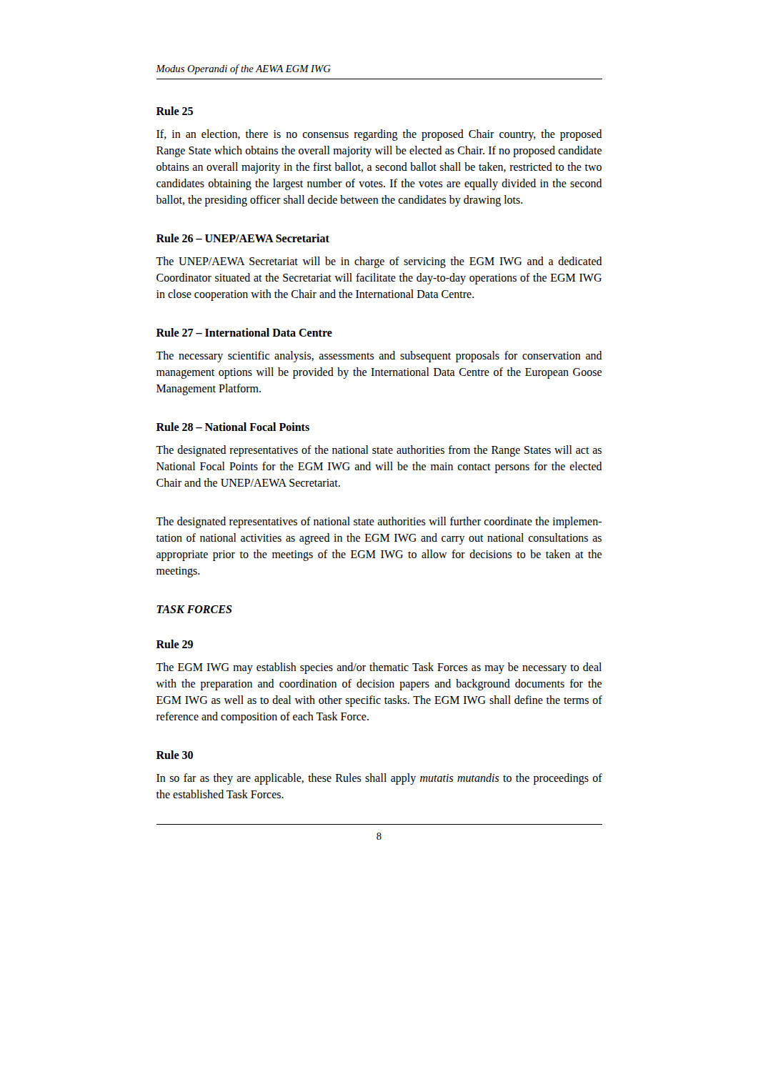Modus Operandi of the AEWA EGM IWG
Rule 25
If, in an election, there is no consensus regarding the proposed Chair country, the proposed Range State which obtains the overall majority will be elected as Chair. If no proposed candidate obtains an overall majority in the first ballot, a second ballot shall be taken, restricted to the two candidates obtaining the largest number of votes. If the votes are equally divided in the second ballot, the presiding officer shall decide between the candidates by drawing lots.
Rule 26 – UNEP/AEWA Secretariat
The UNEP/AEWA Secretariat will be in charge of servicing the EGM IWG and a dedicated Coordinator situated at the Secretariat will facilitate the day-to-day operations of the EGM IWG in close cooperation with the Chair and the International Data Centre.
Rule 27 – International Data Centre
The necessary scientific analysis, assessments and subsequent proposals for conservation and management options will be provided by the International Data Centre of the European Goose Management Platform.
Rule 28 – National Focal Points
The designated representatives of the national state authorities from the Range States will act as National Focal Points for the EGM IWG and will be the main contact persons for the elected Chair and the UNEP/AEWA Secretariat.
The designated representatives of national state authorities will further coordinate the implementation of national activities as agreed in the EGM IWG and carry out national consultations as appropriate prior to the meetings of the EGM IWG to allow for decisions to be taken at the meetings.
TASK FORCES
Rule 29
The EGM IWG may establish species and/or thematic Task Forces as may be necessary to deal with the preparation and coordination of decision papers and background documents for the EGM IWG as well as to deal with other specific tasks. The EGM IWG shall define the terms of reference and composition of each Task Force.
Rule 30
In so far as they are applicable, these Rules shall apply mutatis mutandis to the proceedings of the established Task Forces.
8